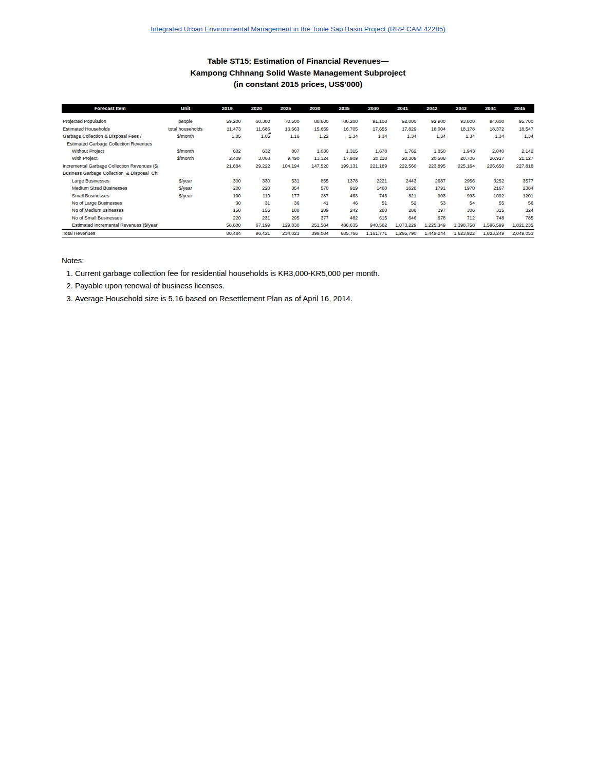Integrated Urban Environmental Management in the Tonle Sap Basin Project (RRP CAM 42285)
Table ST15: Estimation of Financial Revenues—
Kampong Chhnang Solid Waste Management Subproject
(in constant 2015 prices, US$’000)
| Forecast Item | Unit | 2019 | 2020 | 2025 | 2030 | 2035 | 2040 | 2041 | 2042 | 2043 | 2044 | 2045 |
| --- | --- | --- | --- | --- | --- | --- | --- | --- | --- | --- | --- | --- |
| Projected Population | people | 59,200 | 60,300 | 70,500 | 80,800 | 86,200 | 91,100 | 92,000 | 92,900 | 93,800 | 94,800 | 95,700 |
| Estimated Households | total households | 11,473 | 11,686 | 13,663 | 15,659 | 16,705 | 17,655 | 17,829 | 18,004 | 18,178 | 18,372 | 18,547 |
| Garbage Collection & Disposal Fees / | $/month | 1.05 | 1.05 | 1.16 | 1.22 | 1.34 | 1.34 | 1.34 | 1.34 | 1.34 | 1.34 | 1.34 |
| Estimated Garbage Collection Revenues | | | | | | | | | | | | |
| Without Project | $/month | 602 | 632 | 807 | 1,030 | 1,315 | 1,678 | 1,762 | 1,850 | 1,943 | 2,040 | 2,142 |
| With Project | $/month | 2,409 | 3,068 | 9,490 | 13,324 | 17,909 | 20,110 | 20,309 | 20,508 | 20,706 | 20,927 | 21,127 |
| Incremental Garbage Collection Revenues ($/year) | | 21,684 | 29,222 | 104,194 | 147,520 | 199,131 | 221,189 | 222,560 | 223,895 | 225,164 | 226,650 | 227,818 |
| Business Garbage Collection & Disposal Charges /2 | | | | | | | | | | | | |
| Large Businesses | $/year | 300 | 330 | 531 | 855 | 1378 | 2221 | 2443 | 2687 | 2956 | 3252 | 3577 |
| Medium Sized Businesses | $/year | 200 | 220 | 354 | 570 | 919 | 1480 | 1628 | 1791 | 1970 | 2167 | 2384 |
| Small Businesses | $/year | 100 | 110 | 177 | 287 | 463 | 746 | 821 | 903 | 993 | 1092 | 1201 |
| No of Large Businesses | | 30 | 31 | 36 | 41 | 46 | 51 | 52 | 53 | 54 | 55 | 56 |
| No of Medium usinesses | | 150 | 155 | 180 | 209 | 242 | 280 | 288 | 297 | 306 | 315 | 324 |
| No of Small Businesses | | 220 | 231 | 295 | 377 | 482 | 615 | 646 | 678 | 712 | 748 | 785 |
| Estimated Incremental Revenues ($/year) | | 58,800 | 67,199 | 129,830 | 251,564 | 486,635 | 940,582 | 1,073,229 | 1,225,349 | 1,398,758 | 1,596,599 | 1,821,235 |
| Total Revenues | | 80,484 | 96,421 | 234,023 | 399,084 | 685,766 | 1,161,771 | 1,295,790 | 1,449,244 | 1,623,922 | 1,823,249 | 2,049,053 |
Notes:
Current garbage collection fee for residential households is KR3,000-KR5,000 per month.
Payable upon renewal of business licenses.
Average Household size is 5.16 based on Resettlement Plan as of April 16, 2014.